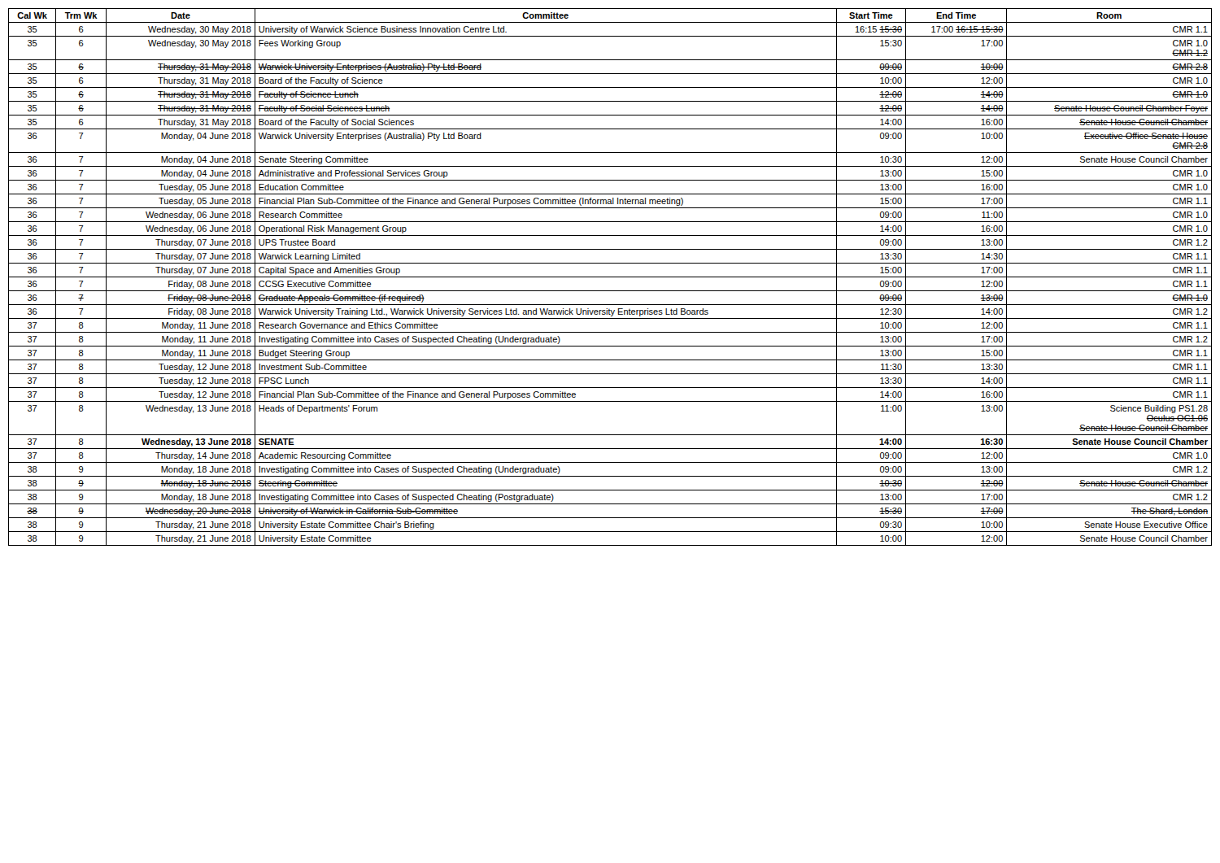| Cal Wk | Trm Wk | Date | Committee | Start Time | End Time | Room |
| --- | --- | --- | --- | --- | --- | --- |
| 35 | 6 | Wednesday, 30 May 2018 | University of Warwick Science Business Innovation Centre Ltd. | 16:15 15:30 | 17:00 16:15 15:30 | CMR 1.1 |
| 35 | 6 | Wednesday, 30 May 2018 | Fees Working Group | 15:30 | 17:00 | CMR 1.0 CMR 1.2 |
| 35 | 6 | Thursday, 31 May 2018 | Warwick University Enterprises (Australia) Pty Ltd Board | 09:00 | 10:00 | CMR 2.8 |
| 35 | 6 | Thursday, 31 May 2018 | Board of the Faculty of Science | 10:00 | 12:00 | CMR 1.0 |
| 35 | 6 | Thursday, 31 May 2018 | Faculty of Science Lunch | 12:00 | 14:00 | CMR 1.0 |
| 35 | 6 | Thursday, 31 May 2018 | Faculty of Social Sciences Lunch | 12:00 | 14:00 | Senate House Council Chamber Foyer |
| 35 | 6 | Thursday, 31 May 2018 | Board of the Faculty of Social Sciences | 14:00 | 16:00 | Senate House Council Chamber |
| 36 | 7 | Monday, 04 June 2018 | Warwick University Enterprises (Australia) Pty Ltd Board | 09:00 | 10:00 | Executive Office Senate House CMR 2.8 |
| 36 | 7 | Monday, 04 June 2018 | Senate Steering Committee | 10:30 | 12:00 | Senate House Council Chamber |
| 36 | 7 | Monday, 04 June 2018 | Administrative and Professional Services Group | 13:00 | 15:00 | CMR 1.0 |
| 36 | 7 | Tuesday, 05 June 2018 | Education Committee | 13:00 | 16:00 | CMR 1.0 |
| 36 | 7 | Tuesday, 05 June 2018 | Financial Plan Sub-Committee of the Finance and General Purposes Committee (Informal Internal meeting) | 15:00 | 17:00 | CMR 1.1 |
| 36 | 7 | Wednesday, 06 June 2018 | Research Committee | 09:00 | 11:00 | CMR 1.0 |
| 36 | 7 | Wednesday, 06 June 2018 | Operational Risk Management Group | 14:00 | 16:00 | CMR 1.0 |
| 36 | 7 | Thursday, 07 June 2018 | UPS Trustee Board | 09:00 | 13:00 | CMR 1.2 |
| 36 | 7 | Thursday, 07 June 2018 | Warwick Learning Limited | 13:30 | 14:30 | CMR 1.1 |
| 36 | 7 | Thursday, 07 June 2018 | Capital Space and Amenities Group | 15:00 | 17:00 | CMR 1.1 |
| 36 | 7 | Friday, 08 June 2018 | CCSG Executive Committee | 09:00 | 12:00 | CMR 1.1 |
| 36 | 7 | Friday, 08 June 2018 | Graduate Appeals Committee (if required) | 09:00 | 13:00 | CMR 1.0 |
| 36 | 7 | Friday, 08 June 2018 | Warwick University Training Ltd., Warwick University Services Ltd. and Warwick University Enterprises Ltd Boards | 12:30 | 14:00 | CMR 1.2 |
| 37 | 8 | Monday, 11 June 2018 | Research Governance and Ethics Committee | 10:00 | 12:00 | CMR 1.1 |
| 37 | 8 | Monday, 11 June 2018 | Investigating Committee into Cases of Suspected Cheating (Undergraduate) | 13:00 | 17:00 | CMR 1.2 |
| 37 | 8 | Monday, 11 June 2018 | Budget Steering Group | 13:00 | 15:00 | CMR 1.1 |
| 37 | 8 | Tuesday, 12 June 2018 | Investment Sub-Committee | 11:30 | 13:30 | CMR 1.1 |
| 37 | 8 | Tuesday, 12 June 2018 | FPSC Lunch | 13:30 | 14:00 | CMR 1.1 |
| 37 | 8 | Tuesday, 12 June 2018 | Financial Plan Sub-Committee of the Finance and General Purposes Committee | 14:00 | 16:00 | CMR 1.1 |
| 37 | 8 | Wednesday, 13 June 2018 | Heads of Departments' Forum | 11:00 | 13:00 | Science Building PS1.28 Oculus OC1.06 Senate House Council Chamber |
| 37 | 8 | Wednesday, 13 June 2018 | SENATE | 14:00 | 16:30 | Senate House Council Chamber |
| 37 | 8 | Thursday, 14 June 2018 | Academic Resourcing Committee | 09:00 | 12:00 | CMR 1.0 |
| 38 | 9 | Monday, 18 June 2018 | Investigating Committee into Cases of Suspected Cheating (Undergraduate) | 09:00 | 13:00 | CMR 1.2 |
| 38 | 9 | Monday, 18 June 2018 | Steering Committee | 10:30 | 12:00 | Senate House Council Chamber |
| 38 | 9 | Monday, 18 June 2018 | Investigating Committee into Cases of Suspected Cheating (Postgraduate) | 13:00 | 17:00 | CMR 1.2 |
| 38 | 9 | Wednesday, 20 June 2018 | University of Warwick in California Sub-Committee | 15:30 | 17:00 | The Shard, London |
| 38 | 9 | Thursday, 21 June 2018 | University Estate Committee Chair's Briefing | 09:30 | 10:00 | Senate House Executive Office |
| 38 | 9 | Thursday, 21 June 2018 | University Estate Committee | 10:00 | 12:00 | Senate House Council Chamber |